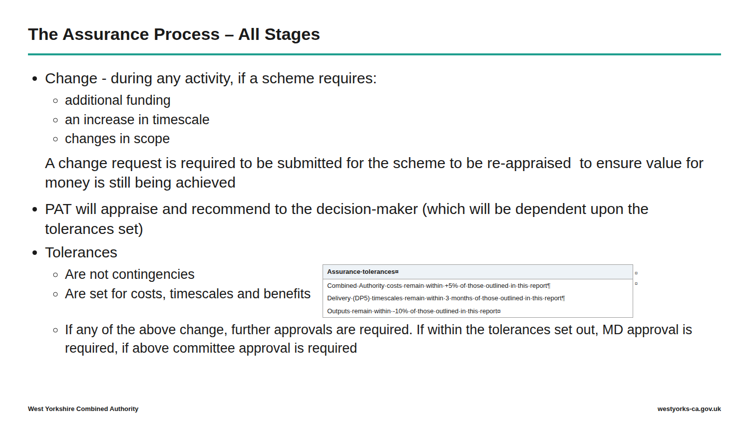The Assurance Process – All Stages
Change - during any activity, if a scheme requires:
additional funding
an increase in timescale
changes in scope
A change request is required to be submitted for the scheme to be re-appraised to ensure value for money is still being achieved
PAT will appraise and recommend to the decision-maker (which will be dependent upon the tolerances set)
Tolerances
Are not contingencies
Are set for costs, timescales and benefits
Assurance·tolerances¤
Combined·Authority·costs·remain·within·+5%·of·those·outlined·in·this·report¶
Delivery·(DP5)·timescales·remain·within·3·months·of·those·outlined·in·this·report¶
Outputs·remain·within·-10%·of·those·outlined·in·this·report¤
¤
¤
If any of the above change, further approvals are required. If within the tolerances set out, MD approval is required, if above committee approval is required
West Yorkshire Combined Authority westyorks-ca.gov.uk